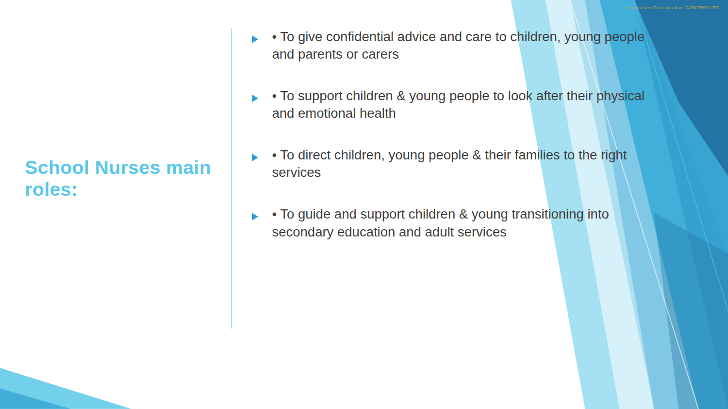Information Classification: CONTROLLED
School Nurses main roles:
• To give confidential advice and care to children, young people and parents or carers
• To support children & young people to look after their physical and emotional health
• To direct children, young people & their families to the right services
• To guide and support children & young transitioning into secondary education and adult services